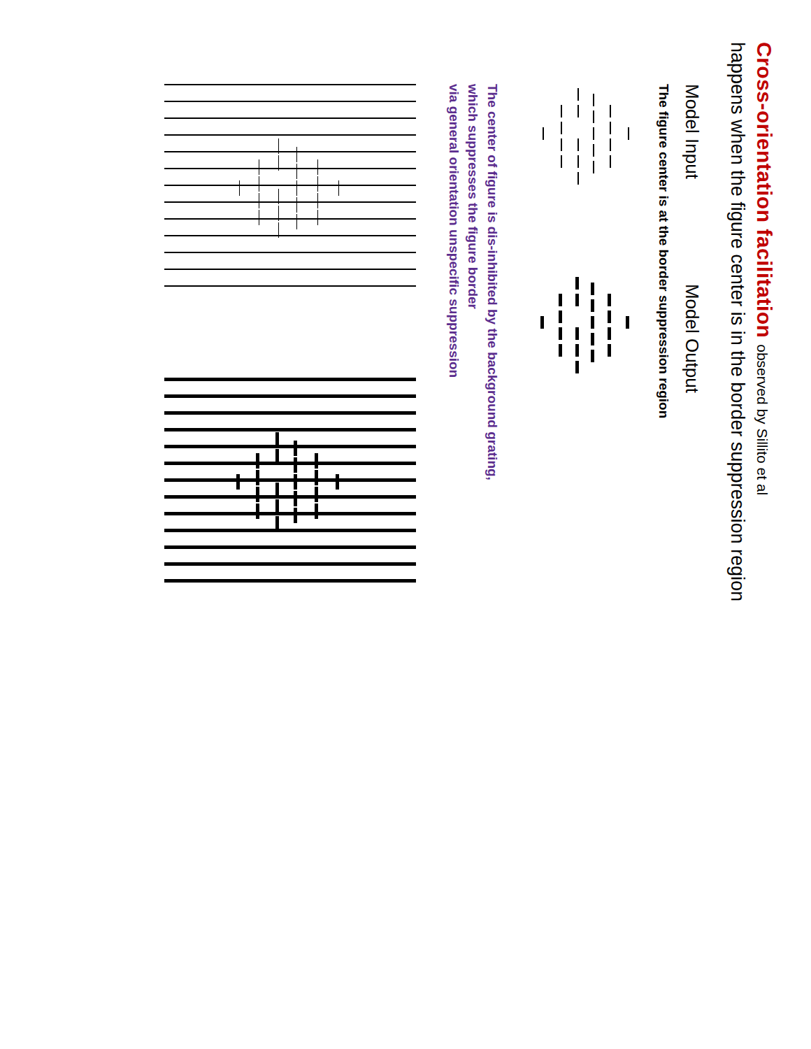Cross-orientation facilitation observed by Sillito et al
happens when the figure center is in the border suppression region
Model Input Model Output
The figure center is at the border suppression region
The center of figure is dis-inhibited by the background grating,
which suppresses the figure border
via general orientation unspecific suppression